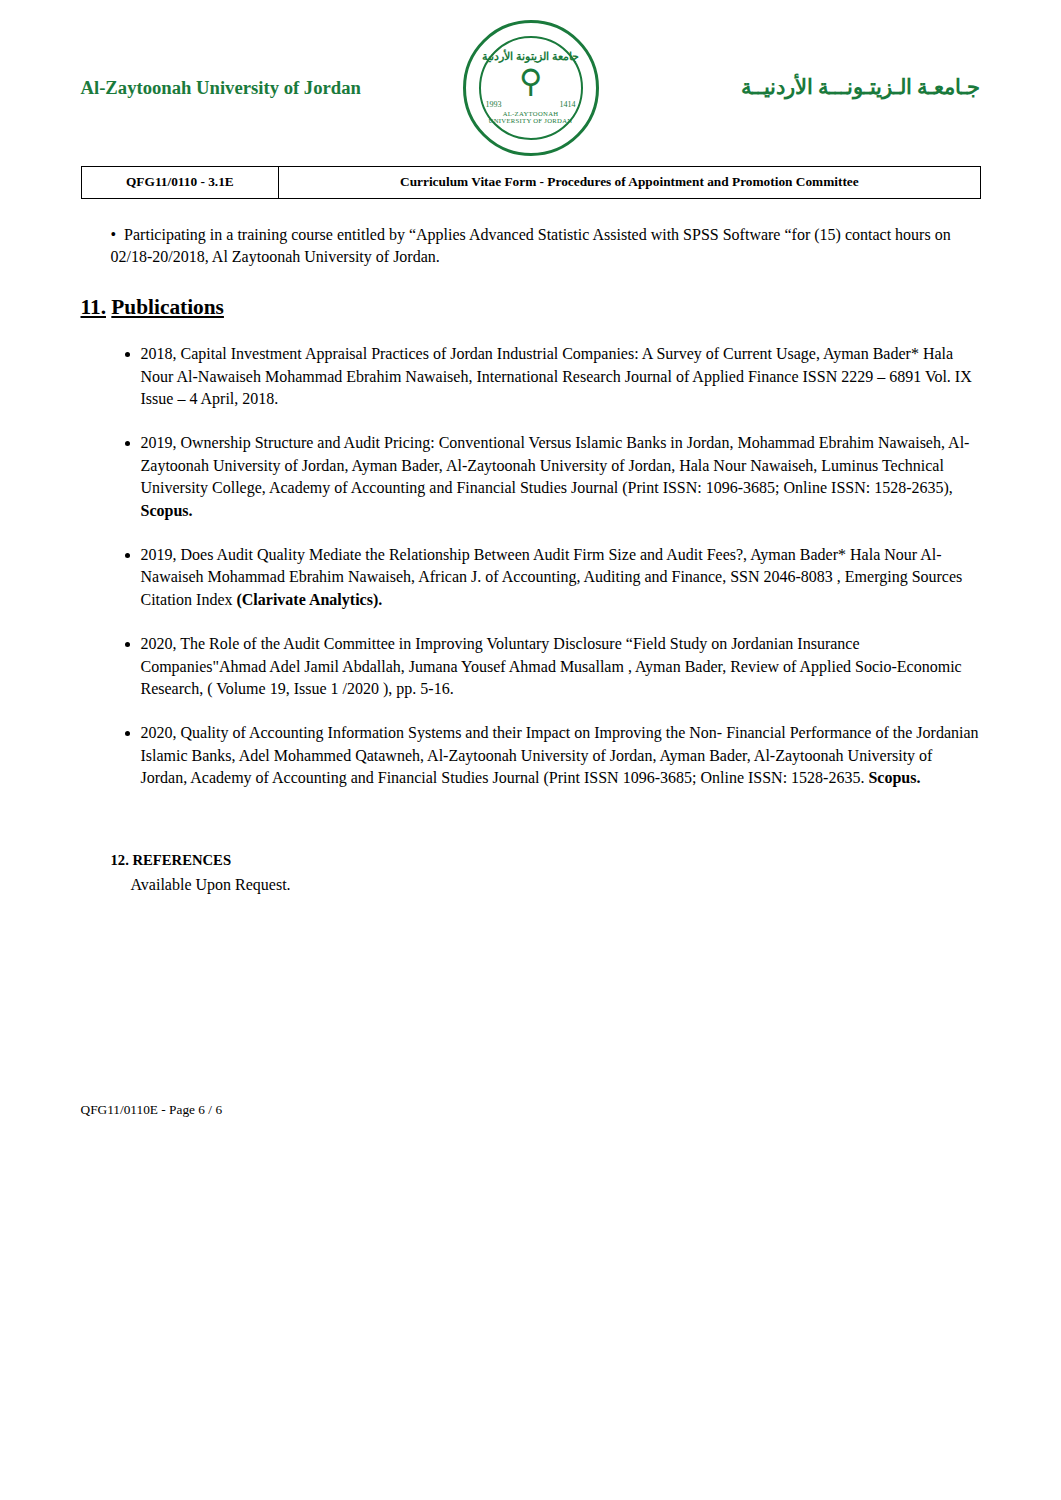Al-Zaytoonah University of Jordan
جامعة الزيتونة الأردنية
⚲
19931414
AL-ZAYTOONAH UNIVERSITY OF JORDAN
جـامعـة الـزيتـونـــة الأردنيــة
| QFG11/0110 - 3.1E | Curriculum Vitae Form - Procedures of Appointment and Promotion Committee |
Participating in a training course entitled by “Applies Advanced Statistic Assisted with SPSS Software “for (15) contact hours on 02/18-20/2018, Al Zaytoonah University of Jordan.
11. Publications
2018, Capital Investment Appraisal Practices of Jordan Industrial Companies: A Survey of Current Usage, Ayman Bader* Hala Nour Al-Nawaiseh Mohammad Ebrahim Nawaiseh, International Research Journal of Applied Finance ISSN 2229 – 6891 Vol. IX Issue – 4 April, 2018.
2019, Ownership Structure and Audit Pricing: Conventional Versus Islamic Banks in Jordan, Mohammad Ebrahim Nawaiseh, Al-Zaytoonah University of Jordan, Ayman Bader, Al-Zaytoonah University of Jordan, Hala Nour Nawaiseh, Luminus Technical University College, Academy of Accounting and Financial Studies Journal (Print ISSN: 1096-3685; Online ISSN: 1528-2635), Scopus.
2019, Does Audit Quality Mediate the Relationship Between Audit Firm Size and Audit Fees?, Ayman Bader* Hala Nour Al-Nawaiseh Mohammad Ebrahim Nawaiseh, African J. of Accounting, Auditing and Finance, SSN 2046-8083 , Emerging Sources Citation Index (Clarivate Analytics).
2020, The Role of the Audit Committee in Improving Voluntary Disclosure “Field Study on Jordanian Insurance Companies"Ahmad Adel Jamil Abdallah, Jumana Yousef Ahmad Musallam , Ayman Bader, Review of Applied Socio-Economic Research, ( Volume 19, Issue 1 /2020 ), pp. 5-16.
2020, Quality of Accounting Information Systems and their Impact on Improving the Non- Financial Performance of the Jordanian Islamic Banks, Adel Mohammed Qatawneh, Al-Zaytoonah University of Jordan, Ayman Bader, Al-Zaytoonah University of Jordan, Academy of Accounting and Financial Studies Journal (Print ISSN 1096-3685; Online ISSN: 1528-2635. Scopus.
12. REFERENCES
Available Upon Request.
QFG11/0110E - Page 6 / 6